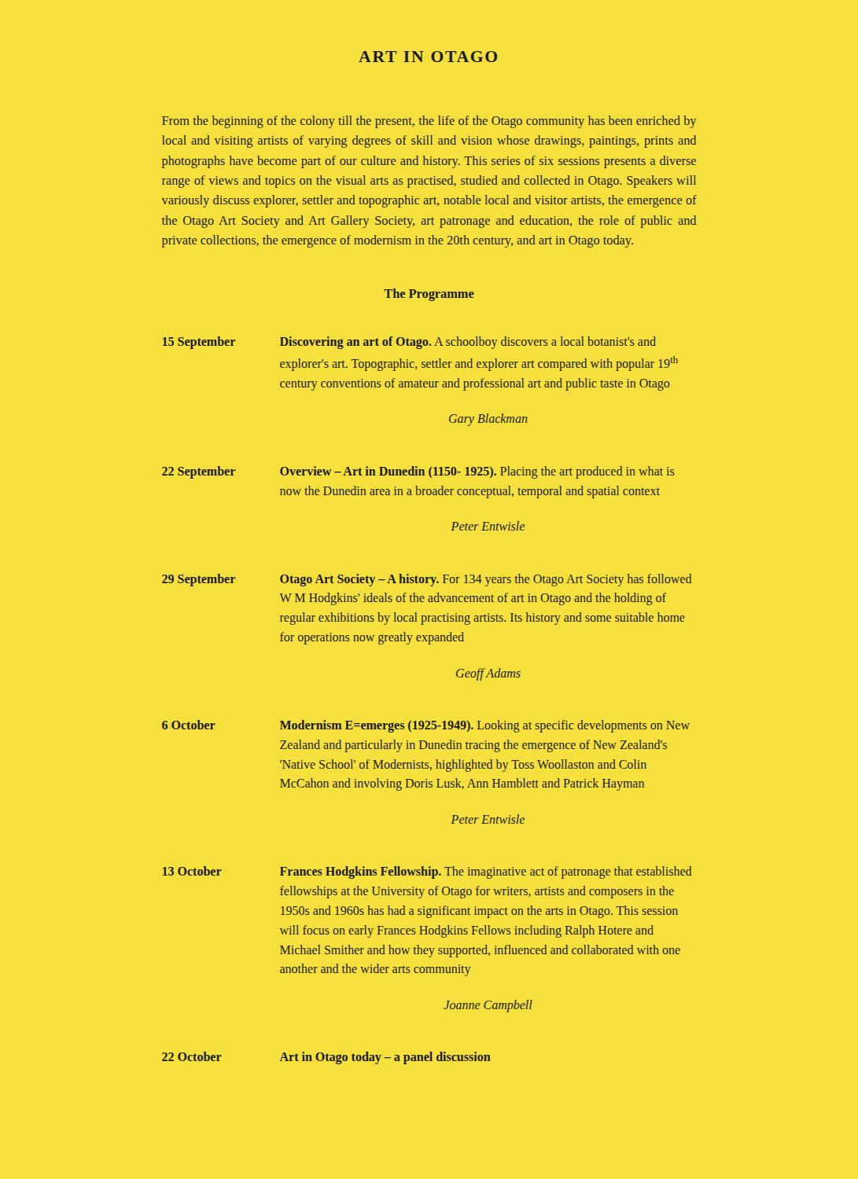ART IN OTAGO
From the beginning of the colony till the present, the life of the Otago community has been enriched by local and visiting artists of varying degrees of skill and vision whose drawings, paintings, prints and photographs have become part of our culture and history. This series of six sessions presents a diverse range of views and topics on the visual arts as practised, studied and collected in Otago. Speakers will variously discuss explorer, settler and topographic art, notable local and visitor artists, the emergence of the Otago Art Society and Art Gallery Society, art patronage and education, the role of public and private collections, the emergence of modernism in the 20th century, and art in Otago today.
The Programme
15 September
Discovering an art of Otago. A schoolboy discovers a local botanist's and explorer's art. Topographic, settler and explorer art compared with popular 19th century conventions of amateur and professional art and public taste in Otago
Gary Blackman
22 September
Overview – Art in Dunedin (1150- 1925). Placing the art produced in what is now the Dunedin area in a broader conceptual, temporal and spatial context
Peter Entwisle
29 September
Otago Art Society – A history. For 134 years the Otago Art Society has followed W M Hodgkins' ideals of the advancement of art in Otago and the holding of regular exhibitions by local practising artists. Its history and some suitable home for operations now greatly expanded
Geoff Adams
6 October
Modernism E=emerges (1925-1949). Looking at specific developments on New Zealand and particularly in Dunedin tracing the emergence of New Zealand's 'Native School' of Modernists, highlighted by Toss Woollaston and Colin McCahon and involving Doris Lusk, Ann Hamblett and Patrick Hayman
Peter Entwisle
13 October
Frances Hodgkins Fellowship. The imaginative act of patronage that established fellowships at the University of Otago for writers, artists and composers in the 1950s and 1960s has had a significant impact on the arts in Otago. This session will focus on early Frances Hodgkins Fellows including Ralph Hotere and Michael Smither and how they supported, influenced and collaborated with one another and the wider arts community
Joanne Campbell
22 October
Art in Otago today – a panel discussion